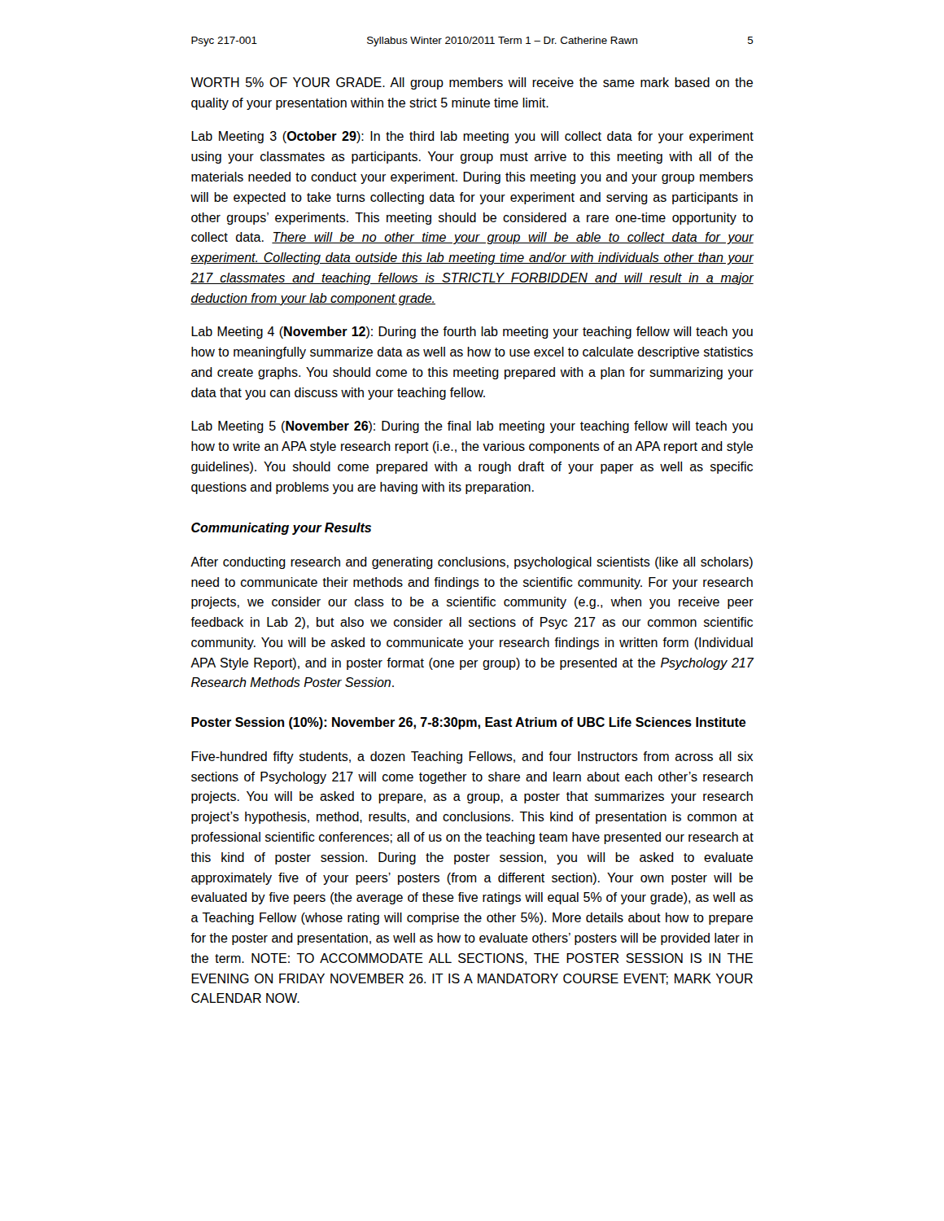Psyc 217-001
Syllabus Winter 2010/2011 Term 1 – Dr. Catherine Rawn
5
WORTH 5% OF YOUR GRADE. All group members will receive the same mark based on the quality of your presentation within the strict 5 minute time limit.
Lab Meeting 3 (October 29): In the third lab meeting you will collect data for your experiment using your classmates as participants. Your group must arrive to this meeting with all of the materials needed to conduct your experiment. During this meeting you and your group members will be expected to take turns collecting data for your experiment and serving as participants in other groups’ experiments. This meeting should be considered a rare one-time opportunity to collect data. There will be no other time your group will be able to collect data for your experiment. Collecting data outside this lab meeting time and/or with individuals other than your 217 classmates and teaching fellows is STRICTLY FORBIDDEN and will result in a major deduction from your lab component grade.
Lab Meeting 4 (November 12): During the fourth lab meeting your teaching fellow will teach you how to meaningfully summarize data as well as how to use excel to calculate descriptive statistics and create graphs. You should come to this meeting prepared with a plan for summarizing your data that you can discuss with your teaching fellow.
Lab Meeting 5 (November 26): During the final lab meeting your teaching fellow will teach you how to write an APA style research report (i.e., the various components of an APA report and style guidelines). You should come prepared with a rough draft of your paper as well as specific questions and problems you are having with its preparation.
Communicating your Results
After conducting research and generating conclusions, psychological scientists (like all scholars) need to communicate their methods and findings to the scientific community. For your research projects, we consider our class to be a scientific community (e.g., when you receive peer feedback in Lab 2), but also we consider all sections of Psyc 217 as our common scientific community. You will be asked to communicate your research findings in written form (Individual APA Style Report), and in poster format (one per group) to be presented at the Psychology 217 Research Methods Poster Session.
Poster Session (10%): November 26, 7-8:30pm, East Atrium of UBC Life Sciences Institute
Five-hundred fifty students, a dozen Teaching Fellows, and four Instructors from across all six sections of Psychology 217 will come together to share and learn about each other’s research projects. You will be asked to prepare, as a group, a poster that summarizes your research project’s hypothesis, method, results, and conclusions. This kind of presentation is common at professional scientific conferences; all of us on the teaching team have presented our research at this kind of poster session. During the poster session, you will be asked to evaluate approximately five of your peers’ posters (from a different section). Your own poster will be evaluated by five peers (the average of these five ratings will equal 5% of your grade), as well as a Teaching Fellow (whose rating will comprise the other 5%). More details about how to prepare for the poster and presentation, as well as how to evaluate others’ posters will be provided later in the term. NOTE: TO ACCOMMODATE ALL SECTIONS, THE POSTER SESSION IS IN THE EVENING ON FRIDAY NOVEMBER 26. IT IS A MANDATORY COURSE EVENT; MARK YOUR CALENDAR NOW.